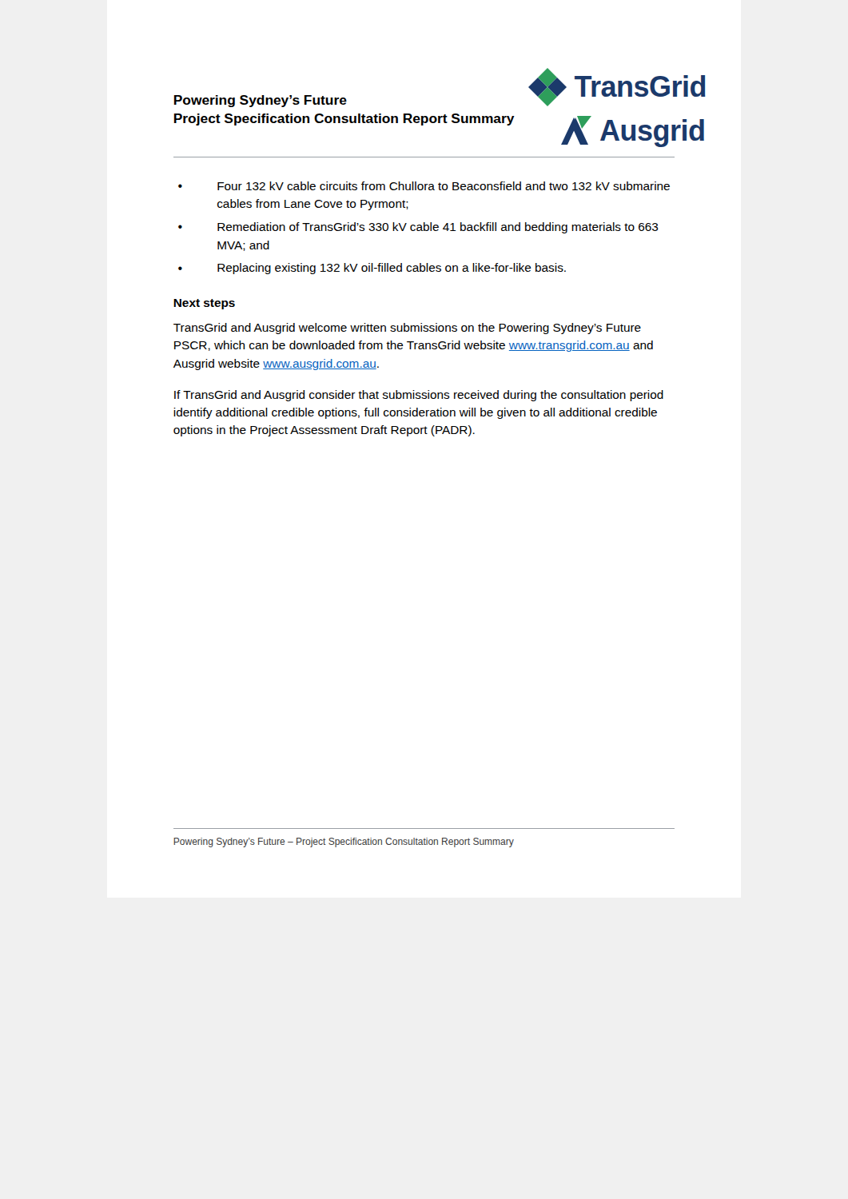Powering Sydney’s Future
Project Specification Consultation Report Summary
TransGrid
Ausgrid
Four 132 kV cable circuits from Chullora to Beaconsfield and two 132 kV submarine cables from Lane Cove to Pyrmont;
Remediation of TransGrid’s 330 kV cable 41 backfill and bedding materials to 663 MVA; and
Replacing existing 132 kV oil-filled cables on a like-for-like basis.
Next steps
TransGrid and Ausgrid welcome written submissions on the Powering Sydney’s Future PSCR, which can be downloaded from the TransGrid website www.transgrid.com.au and Ausgrid website www.ausgrid.com.au.
If TransGrid and Ausgrid consider that submissions received during the consultation period identify additional credible options, full consideration will be given to all additional credible options in the Project Assessment Draft Report (PADR).
Powering Sydney’s Future – Project Specification Consultation Report Summary